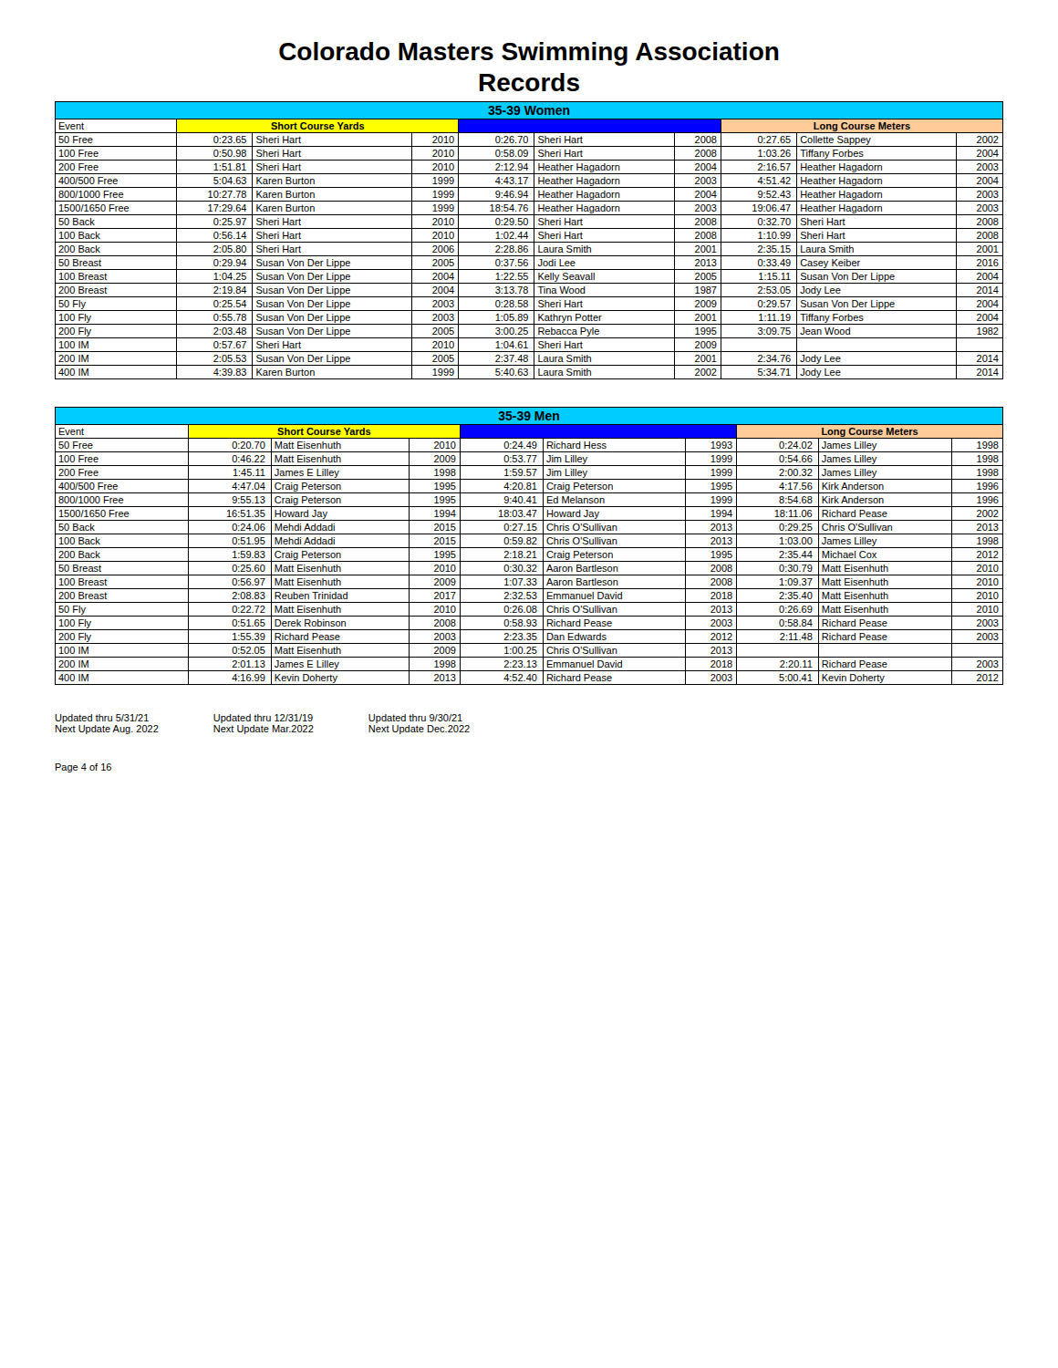Colorado Masters Swimming AssociationRecords
| 35-39 Women |
| Event | Short Course Yards | Short Course Meters | Long Course Meters |
| 50 Free | 0:23.65 | Sheri Hart | 2010 | 0:26.70 | Sheri Hart | 2008 | 0:27.65 | Collette Sappey | 2002 |
| 100 Free | 0:50.98 | Sheri Hart | 2010 | 0:58.09 | Sheri Hart | 2008 | 1:03.26 | Tiffany Forbes | 2004 |
| 200 Free | 1:51.81 | Sheri Hart | 2010 | 2:12.94 | Heather Hagadorn | 2004 | 2:16.57 | Heather Hagadorn | 2003 |
| 400/500 Free | 5:04.63 | Karen Burton | 1999 | 4:43.17 | Heather Hagadorn | 2003 | 4:51.42 | Heather Hagadorn | 2004 |
| 800/1000 Free | 10:27.78 | Karen Burton | 1999 | 9:46.94 | Heather Hagadorn | 2004 | 9:52.43 | Heather Hagadorn | 2003 |
| 1500/1650 Free | 17:29.64 | Karen Burton | 1999 | 18:54.76 | Heather Hagadorn | 2003 | 19:06.47 | Heather Hagadorn | 2003 |
| 50 Back | 0:25.97 | Sheri Hart | 2010 | 0:29.50 | Sheri Hart | 2008 | 0:32.70 | Sheri Hart | 2008 |
| 100 Back | 0:56.14 | Sheri Hart | 2010 | 1:02.44 | Sheri Hart | 2008 | 1:10.99 | Sheri Hart | 2008 |
| 200 Back | 2:05.80 | Sheri Hart | 2006 | 2:28.86 | Laura Smith | 2001 | 2:35.15 | Laura Smith | 2001 |
| 50 Breast | 0:29.94 | Susan Von Der Lippe | 2005 | 0:37.56 | Jodi Lee | 2013 | 0:33.49 | Casey Keiber | 2016 |
| 100 Breast | 1:04.25 | Susan Von Der Lippe | 2004 | 1:22.55 | Kelly Seavall | 2005 | 1:15.11 | Susan Von Der Lippe | 2004 |
| 200 Breast | 2:19.84 | Susan Von Der Lippe | 2004 | 3:13.78 | Tina Wood | 1987 | 2:53.05 | Jody Lee | 2014 |
| 50 Fly | 0:25.54 | Susan Von Der Lippe | 2003 | 0:28.58 | Sheri Hart | 2009 | 0:29.57 | Susan Von Der Lippe | 2004 |
| 100 Fly | 0:55.78 | Susan Von Der Lippe | 2003 | 1:05.89 | Kathryn Potter | 2001 | 1:11.19 | Tiffany Forbes | 2004 |
| 200 Fly | 2:03.48 | Susan Von Der Lippe | 2005 | 3:00.25 | Rebacca Pyle | 1995 | 3:09.75 | Jean Wood | 1982 |
| 100 IM | 0:57.67 | Sheri Hart | 2010 | 1:04.61 | Sheri Hart | 2009 | | | |
| 200 IM | 2:05.53 | Susan Von Der Lippe | 2005 | 2:37.48 | Laura Smith | 2001 | 2:34.76 | Jody Lee | 2014 |
| 400 IM | 4:39.83 | Karen Burton | 1999 | 5:40.63 | Laura Smith | 2002 | 5:34.71 | Jody Lee | 2014 |
| 35-39 Men |
| Event | Short Course Yards | Short Course Meters | Long Course Meters |
| 50 Free | 0:20.70 | Matt Eisenhuth | 2010 | 0:24.49 | Richard Hess | 1993 | 0:24.02 | James Lilley | 1998 |
| 100 Free | 0:46.22 | Matt Eisenhuth | 2009 | 0:53.77 | Jim Lilley | 1999 | 0:54.66 | James Lilley | 1998 |
| 200 Free | 1:45.11 | James E Lilley | 1998 | 1:59.57 | Jim Lilley | 1999 | 2:00.32 | James Lilley | 1998 |
| 400/500 Free | 4:47.04 | Craig Peterson | 1995 | 4:20.81 | Craig Peterson | 1995 | 4:17.56 | Kirk Anderson | 1996 |
| 800/1000 Free | 9:55.13 | Craig Peterson | 1995 | 9:40.41 | Ed Melanson | 1999 | 8:54.68 | Kirk Anderson | 1996 |
| 1500/1650 Free | 16:51.35 | Howard Jay | 1994 | 18:03.47 | Howard Jay | 1994 | 18:11.06 | Richard Pease | 2002 |
| 50 Back | 0:24.06 | Mehdi Addadi | 2015 | 0:27.15 | Chris O'Sullivan | 2013 | 0:29.25 | Chris O'Sullivan | 2013 |
| 100 Back | 0:51.95 | Mehdi Addadi | 2015 | 0:59.82 | Chris O'Sullivan | 2013 | 1:03.00 | James Lilley | 1998 |
| 200 Back | 1:59.83 | Craig Peterson | 1995 | 2:18.21 | Craig Peterson | 1995 | 2:35.44 | Michael Cox | 2012 |
| 50 Breast | 0:25.60 | Matt Eisenhuth | 2010 | 0:30.32 | Aaron Bartleson | 2008 | 0:30.79 | Matt Eisenhuth | 2010 |
| 100 Breast | 0:56.97 | Matt Eisenhuth | 2009 | 1:07.33 | Aaron Bartleson | 2008 | 1:09.37 | Matt Eisenhuth | 2010 |
| 200 Breast | 2:08.83 | Reuben Trinidad | 2017 | 2:32.53 | Emmanuel David | 2018 | 2:35.40 | Matt Eisenhuth | 2010 |
| 50 Fly | 0:22.72 | Matt Eisenhuth | 2010 | 0:26.08 | Chris O'Sullivan | 2013 | 0:26.69 | Matt Eisenhuth | 2010 |
| 100 Fly | 0:51.65 | Derek Robinson | 2008 | 0:58.93 | Richard Pease | 2003 | 0:58.84 | Richard Pease | 2003 |
| 200 Fly | 1:55.39 | Richard Pease | 2003 | 2:23.35 | Dan Edwards | 2012 | 2:11.48 | Richard Pease | 2003 |
| 100 IM | 0:52.05 | Matt Eisenhuth | 2009 | 1:00.25 | Chris O'Sullivan | 2013 | | | |
| 200 IM | 2:01.13 | James E Lilley | 1998 | 2:23.13 | Emmanuel David | 2018 | 2:20.11 | Richard Pease | 2003 |
| 400 IM | 4:16.99 | Kevin Doherty | 2013 | 4:52.40 | Richard Pease | 2003 | 5:00.41 | Kevin Doherty | 2012 |
| Updated thru 5/31/21 | Updated thru 12/31/19 | Updated thru 9/30/21 |
| Next Update Aug. 2022 | Next Update Mar.2022 | Next Update Dec.2022 |
Page 4 of 16